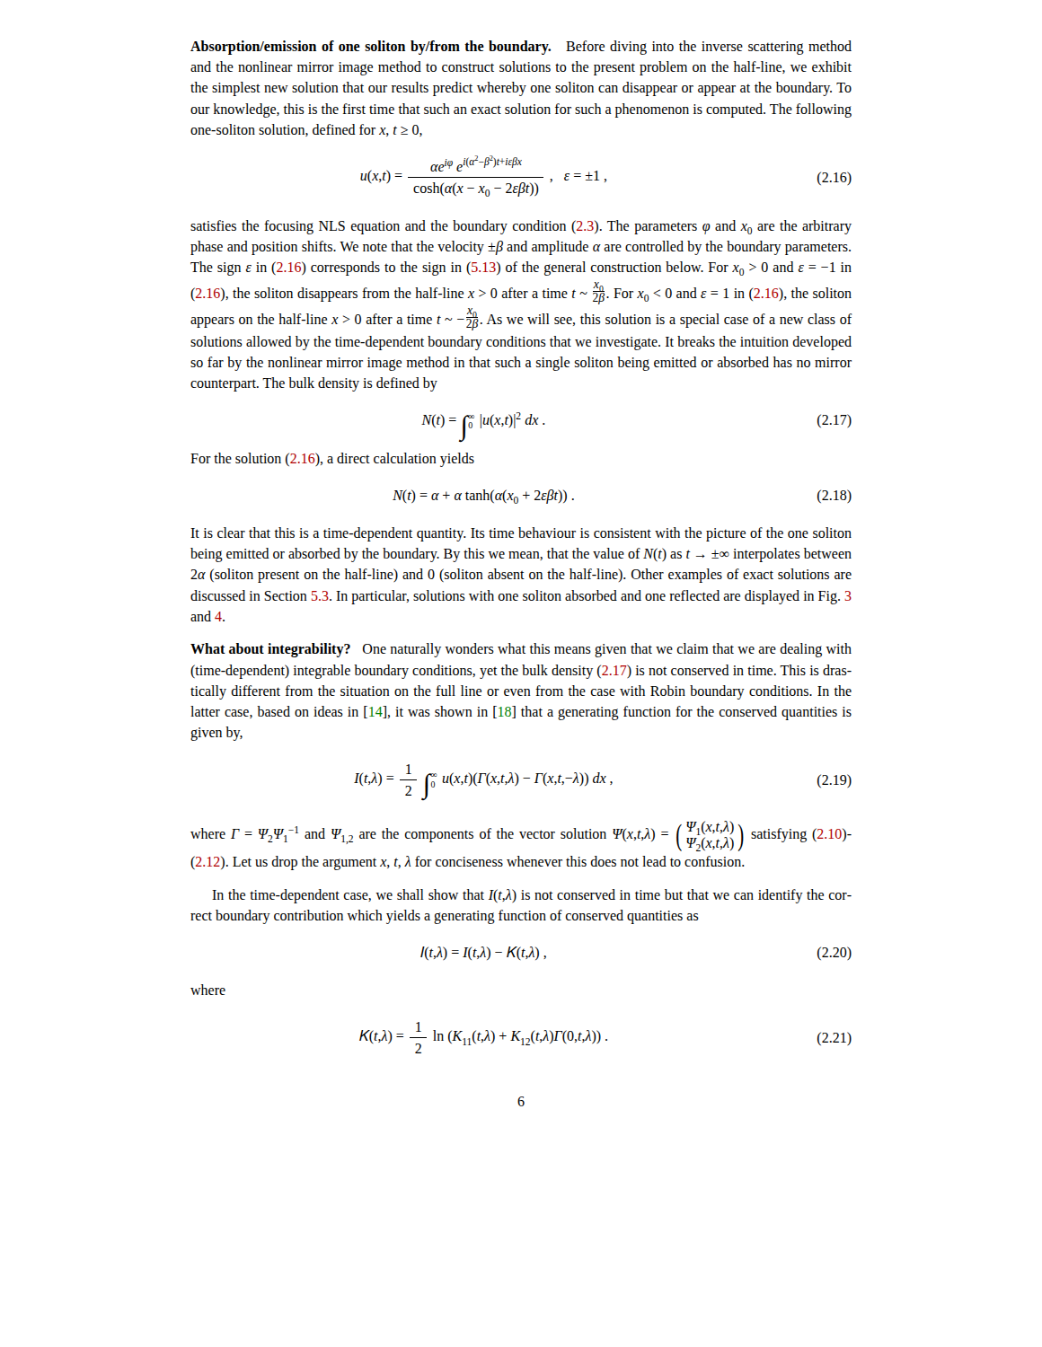Absorption/emission of one soliton by/from the boundary. Before diving into the inverse scattering method and the nonlinear mirror image method to construct solutions to the present problem on the half-line, we exhibit the simplest new solution that our results predict whereby one soliton can disappear or appear at the boundary. To our knowledge, this is the first time that such an exact solution for such a phenomenon is computed. The following one-soliton solution, defined for x, t ≥ 0,
u(x,t) = αeiφ ei(α2−β2)t+iεβx cosh(α(x − x0 − 2εβt)) , ε = ±1 , (2.16)
satisfies the focusing NLS equation and the boundary condition (2.3). The parameters φ and x0 are the arbitrary phase and position shifts. We note that the velocity ±β and amplitude α are controlled by the boundary parameters. The sign ε in (2.16) corresponds to the sign in (5.13) of the general construction below. For x0 > 0 and ε = −1 in (2.16), the soliton disappears from the half-line x > 0 after a time t ~ x02β. For x0 < 0 and ε = 1 in (2.16), the soliton appears on the half-line x > 0 after a time t ~ −x02β. As we will see, this solution is a special case of a new class of solutions allowed by the time-dependent boundary conditions that we investigate. It breaks the intuition developed so far by the nonlinear mirror image method in that such a single soliton being emitted or absorbed has no mirror counterpart. The bulk density is defined by
N(t) = ∫∞0 |u(x,t)|2 dx . (2.17)
For the solution (2.16), a direct calculation yields
N(t) = α + α tanh(α(x0 + 2εβt)) . (2.18)
It is clear that this is a time-dependent quantity. Its time behaviour is consistent with the picture of the one soliton being emitted or absorbed by the boundary. By this we mean, that the value of N(t) as t → ±∞ interpolates between 2α (soliton present on the half-line) and 0 (soliton absent on the half-line). Other examples of exact solutions are discussed in Section 5.3. In particular, solutions with one soliton absorbed and one reflected are displayed in Fig. 3 and 4.
What about integrability? One naturally wonders what this means given that we claim that we are dealing with (time-dependent) integrable boundary conditions, yet the bulk density (2.17) is not conserved in time. This is drastically different from the situation on the full line or even from the case with Robin boundary conditions. In the latter case, based on ideas in [14], it was shown in [18] that a generating function for the conserved quantities is given by,
I(t,λ) = 12 ∫∞0 u(x,t)(Γ(x,t,λ) − Γ(x,t,−λ)) dx , (2.19)
where Γ = Ψ2Ψ1−1 and Ψ1,2 are the components of the vector solution Ψ(x,t,λ) = (Ψ1(x,t,λ) Ψ2(x,t,λ)) satisfying (2.10)-(2.12). Let us drop the argument x, t, λ for conciseness whenever this does not lead to confusion.
In the time-dependent case, we shall show that I(t,λ) is not conserved in time but that we can identify the correct boundary contribution which yields a generating function of conserved quantities as
𝐼(t,λ) = I(t,λ) − 𝐾(t,λ) , (2.20)
where
𝐾(t,λ) = 12 ln (K11(t,λ) + K12(t,λ)Γ(0,t,λ)) . (2.21)
6